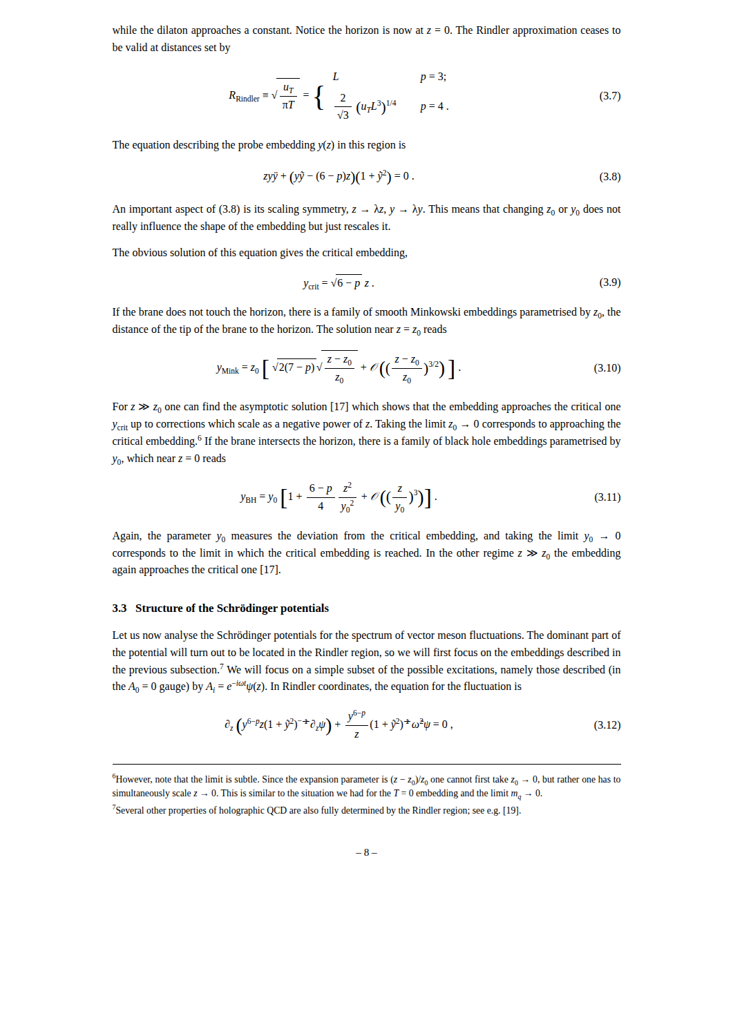while the dilaton approaches a constant. Notice the horizon is now at z = 0. The Rindler approximation ceases to be valid at distances set by
RRindler ≡ √uT πT = { Lp = 3; 2√3 (uTL3)1/4 p = 4 .
(3.7)
The equation describing the probe embedding y(z) in this region is
zyÿ + (yỹ − (6 − p)z)(1 + ỹ2) = 0 .
(3.8)
An important aspect of (3.8) is its scaling symmetry, z → λz, y → λy. This means that changing z0 or y0 does not really influence the shape of the embedding but just rescales it.
The obvious solution of this equation gives the critical embedding,
ycrit = √6 − p z .
(3.9)
If the brane does not touch the horizon, there is a family of smooth Minkowski embeddings parametrised by z0, the distance of the tip of the brane to the horizon. The solution near z = z0 reads
yMink = z0 [ √2(7 − p)√z − z0 z0 + 𝒪 ((z − z0 z0)3/2) ] .
(3.10)
For z ≫ z0 one can find the asymptotic solution [17] which shows that the embedding approaches the critical one ycrit up to corrections which scale as a negative power of z. Taking the limit z0 → 0 corresponds to approaching the critical embedding.6 If the brane intersects the horizon, there is a family of black hole embeddings parametrised by y0, which near z = 0 reads
yBH = y0 [1 + 6 − p 4 z2 y02 + 𝒪 ((zy0)3)] .
(3.11)
Again, the parameter y0 measures the deviation from the critical embedding, and taking the limit y0 → 0 corresponds to the limit in which the critical embedding is reached. In the other regime z ≫ z0 the embedding again approaches the critical one [17].
3.3 Structure of the Schrödinger potentials
Let us now analyse the Schrödinger potentials for the spectrum of vector meson fluctuations. The dominant part of the potential will turn out to be located in the Rindler region, so we will first focus on the embeddings described in the previous subsection.7 We will focus on a simple subset of the possible excitations, namely those described (in the A0 = 0 gauge) by Ai = e−iωtψ(z). In Rindler coordinates, the equation for the fluctuation is
∂z (y6−pz(1 + ỹ2)−12∂zψ) + y6−p z(1 + ỹ2)12ω̃2ψ = 0 ,
(3.12)
6However, note that the limit is subtle. Since the expansion parameter is (z − z0)/z0 one cannot first take z0 → 0, but rather one has to simultaneously scale z → 0. This is similar to the situation we had for the T = 0 embedding and the limit mq → 0.
7Several other properties of holographic QCD are also fully determined by the Rindler region; see e.g. [19].
– 8 –